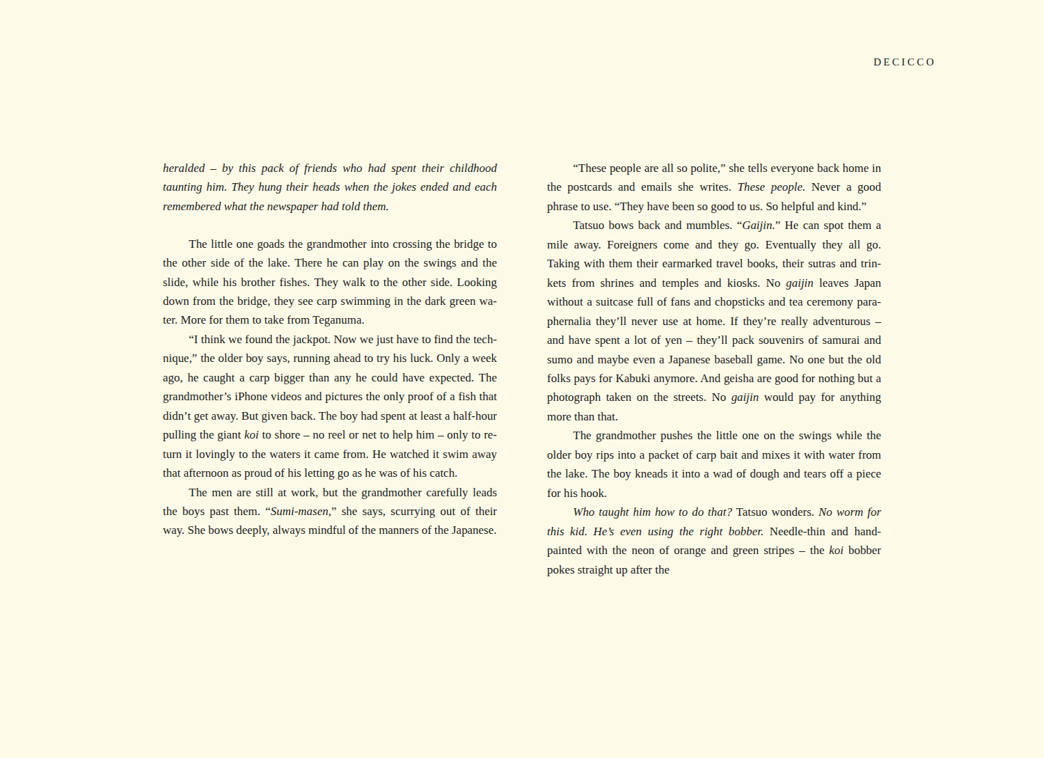DeCicco
heralded – by this pack of friends who had spent their childhood taunting him. They hung their heads when the jokes ended and each remembered what the newspaper had told them.
The little one goads the grandmother into crossing the bridge to the other side of the lake. There he can play on the swings and the slide, while his brother fishes. They walk to the other side. Looking down from the bridge, they see carp swimming in the dark green water. More for them to take from Teganuma.
“I think we found the jackpot. Now we just have to find the technique,” the older boy says, running ahead to try his luck. Only a week ago, he caught a carp bigger than any he could have expected. The grandmother’s iPhone videos and pictures the only proof of a fish that didn’t get away. But given back. The boy had spent at least a half-hour pulling the giant koi to shore – no reel or net to help him – only to return it lovingly to the waters it came from. He watched it swim away that afternoon as proud of his letting go as he was of his catch.
The men are still at work, but the grandmother carefully leads the boys past them. “Sumi-masen,” she says, scurrying out of their way. She bows deeply, always mindful of the manners of the Japanese.
“These people are all so polite,” she tells everyone back home in the postcards and emails she writes. These people. Never a good phrase to use. “They have been so good to us. So helpful and kind.”
Tatsuo bows back and mumbles. “Gaijin.” He can spot them a mile away. Foreigners come and they go. Eventually they all go. Taking with them their earmarked travel books, their sutras and trinkets from shrines and temples and kiosks. No gaijin leaves Japan without a suitcase full of fans and chopsticks and tea ceremony paraphernalia they’ll never use at home. If they’re really adventurous – and have spent a lot of yen – they’ll pack souvenirs of samurai and sumo and maybe even a Japanese baseball game. No one but the old folks pays for Kabuki anymore. And geisha are good for nothing but a photograph taken on the streets. No gaijin would pay for anything more than that.
The grandmother pushes the little one on the swings while the older boy rips into a packet of carp bait and mixes it with water from the lake. The boy kneads it into a wad of dough and tears off a piece for his hook.
Who taught him how to do that? Tatsuo wonders. No worm for this kid. He’s even using the right bobber. Needle-thin and hand-painted with the neon of orange and green stripes – the koi bobber pokes straight up after the